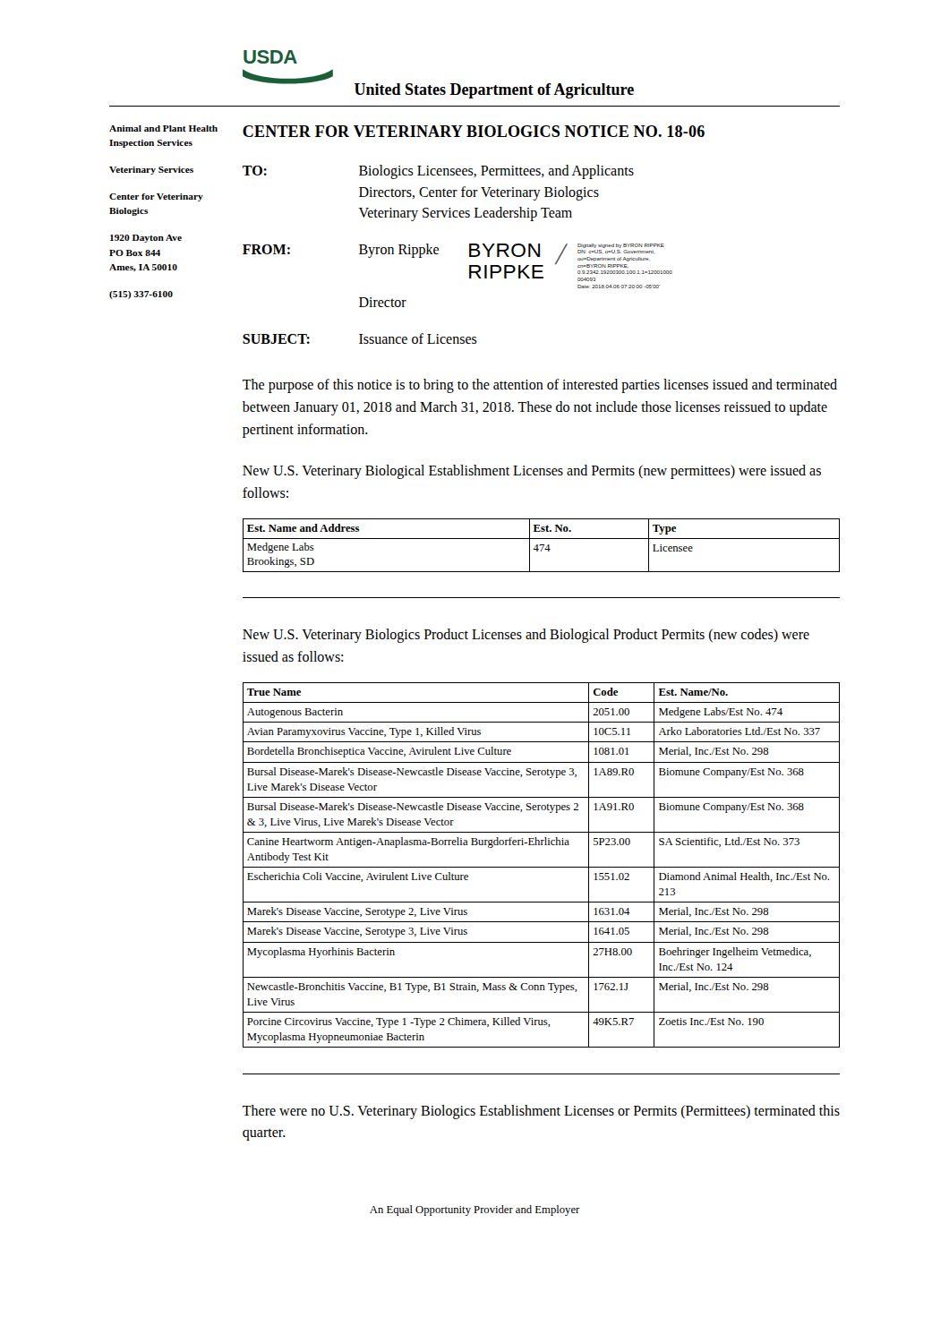USDA
United States Department of Agriculture
Animal and Plant Health Inspection Services
Veterinary Services
Center for Veterinary Biologics
1920 Dayton Ave
PO Box 844
Ames, IA 50010
(515) 337-6100
CENTER FOR VETERINARY BIOLOGICS NOTICE NO. 18-06
| TO: | Biologics Licensees, Permittees, and Applicants |
| | Directors, Center for Veterinary Biologics |
| | Veterinary Services Leadership Team |
| FROM: | Byron Rippke BYRON RIPPKE / Digitally signed by BYRON RIPPKE DN: c=US, o=U.S. Government, ou=Department of Agriculture, cn=BYRON RIPPKE, 0.9.2342.19200300.100.1.1=12001000 004093 Date: 2018.04.06 07:20:00 -05'00' |
| | Director |
| SUBJECT: | Issuance of Licenses |
The purpose of this notice is to bring to the attention of interested parties licenses issued and terminated between January 01, 2018 and March 31, 2018. These do not include those licenses reissued to update pertinent information.
New U.S. Veterinary Biological Establishment Licenses and Permits (new permittees) were issued as follows:
| Est. Name and Address | Est. No. | Type |
| --- | --- | --- |
| Medgene Labs Brookings, SD | 474 | Licensee |
New U.S. Veterinary Biologics Product Licenses and Biological Product Permits (new codes) were issued as follows:
| True Name | Code | Est. Name/No. |
| --- | --- | --- |
| Autogenous Bacterin | 2051.00 | Medgene Labs/Est No. 474 |
| Avian Paramyxovirus Vaccine, Type 1, Killed Virus | 10C5.11 | Arko Laboratories Ltd./Est No. 337 |
| Bordetella Bronchiseptica Vaccine, Avirulent Live Culture | 1081.01 | Merial, Inc./Est No. 298 |
| Bursal Disease-Marek's Disease-Newcastle Disease Vaccine, Serotype 3, Live Marek's Disease Vector | 1A89.R0 | Biomune Company/Est No. 368 |
| Bursal Disease-Marek's Disease-Newcastle Disease Vaccine, Serotypes 2 & 3, Live Virus, Live Marek's Disease Vector | 1A91.R0 | Biomune Company/Est No. 368 |
| Canine Heartworm Antigen-Anaplasma-Borrelia Burgdorferi-Ehrlichia Antibody Test Kit | 5P23.00 | SA Scientific, Ltd./Est No. 373 |
| Escherichia Coli Vaccine, Avirulent Live Culture | 1551.02 | Diamond Animal Health, Inc./Est No. 213 |
| Marek's Disease Vaccine, Serotype 2, Live Virus | 1631.04 | Merial, Inc./Est No. 298 |
| Marek's Disease Vaccine, Serotype 3, Live Virus | 1641.05 | Merial, Inc./Est No. 298 |
| Mycoplasma Hyorhinis Bacterin | 27H8.00 | Boehringer Ingelheim Vetmedica, Inc./Est No. 124 |
| Newcastle-Bronchitis Vaccine, B1 Type, B1 Strain, Mass & Conn Types, Live Virus | 1762.1J | Merial, Inc./Est No. 298 |
| Porcine Circovirus Vaccine, Type 1 -Type 2 Chimera, Killed Virus, Mycoplasma Hyopneumoniae Bacterin | 49K5.R7 | Zoetis Inc./Est No. 190 |
There were no U.S. Veterinary Biologics Establishment Licenses or Permits (Permittees) terminated this quarter.
An Equal Opportunity Provider and Employer